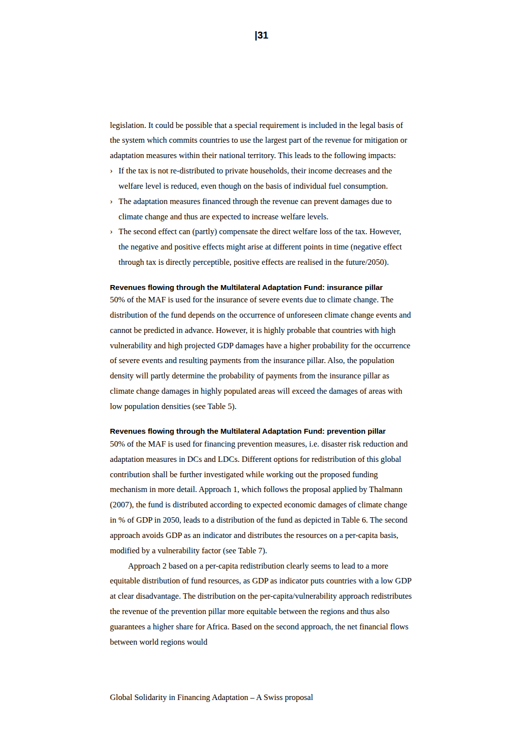|31
legislation. It could be possible that a special requirement is included in the legal basis of the system which commits countries to use the largest part of the revenue for mitigation or adaptation measures within their national territory. This leads to the following impacts:
If the tax is not re-distributed to private households, their income decreases and the welfare level is reduced, even though on the basis of individual fuel consumption.
The adaptation measures financed through the revenue can prevent damages due to climate change and thus are expected to increase welfare levels.
The second effect can (partly) compensate the direct welfare loss of the tax. However, the negative and positive effects might arise at different points in time (negative effect through tax is directly perceptible, positive effects are realised in the future/2050).
Revenues flowing through the Multilateral Adaptation Fund: insurance pillar
50% of the MAF is used for the insurance of severe events due to climate change. The distribution of the fund depends on the occurrence of unforeseen climate change events and cannot be predicted in advance. However, it is highly probable that countries with high vulnerability and high projected GDP damages have a higher probability for the occurrence of severe events and resulting payments from the insurance pillar. Also, the population density will partly determine the probability of payments from the insurance pillar as climate change damages in highly populated areas will exceed the damages of areas with low population densities (see Table 5).
Revenues flowing through the Multilateral Adaptation Fund: prevention pillar
50% of the MAF is used for financing prevention measures, i.e. disaster risk reduction and adaptation measures in DCs and LDCs. Different options for redistribution of this global contribution shall be further investigated while working out the proposed funding mechanism in more detail. Approach 1, which follows the proposal applied by Thalmann (2007), the fund is distributed according to expected economic damages of climate change in % of GDP in 2050, leads to a distribution of the fund as depicted in Table 6. The second approach avoids GDP as an indicator and distributes the resources on a per-capita basis, modified by a vulnerability factor (see Table 7).
Approach 2 based on a per-capita redistribution clearly seems to lead to a more equitable distribution of fund resources, as GDP as indicator puts countries with a low GDP at clear disadvantage. The distribution on the per-capita/vulnerability approach redistributes the revenue of the prevention pillar more equitable between the regions and thus also guarantees a higher share for Africa. Based on the second approach, the net financial flows between world regions would
Global Solidarity in Financing Adaptation – A Swiss proposal